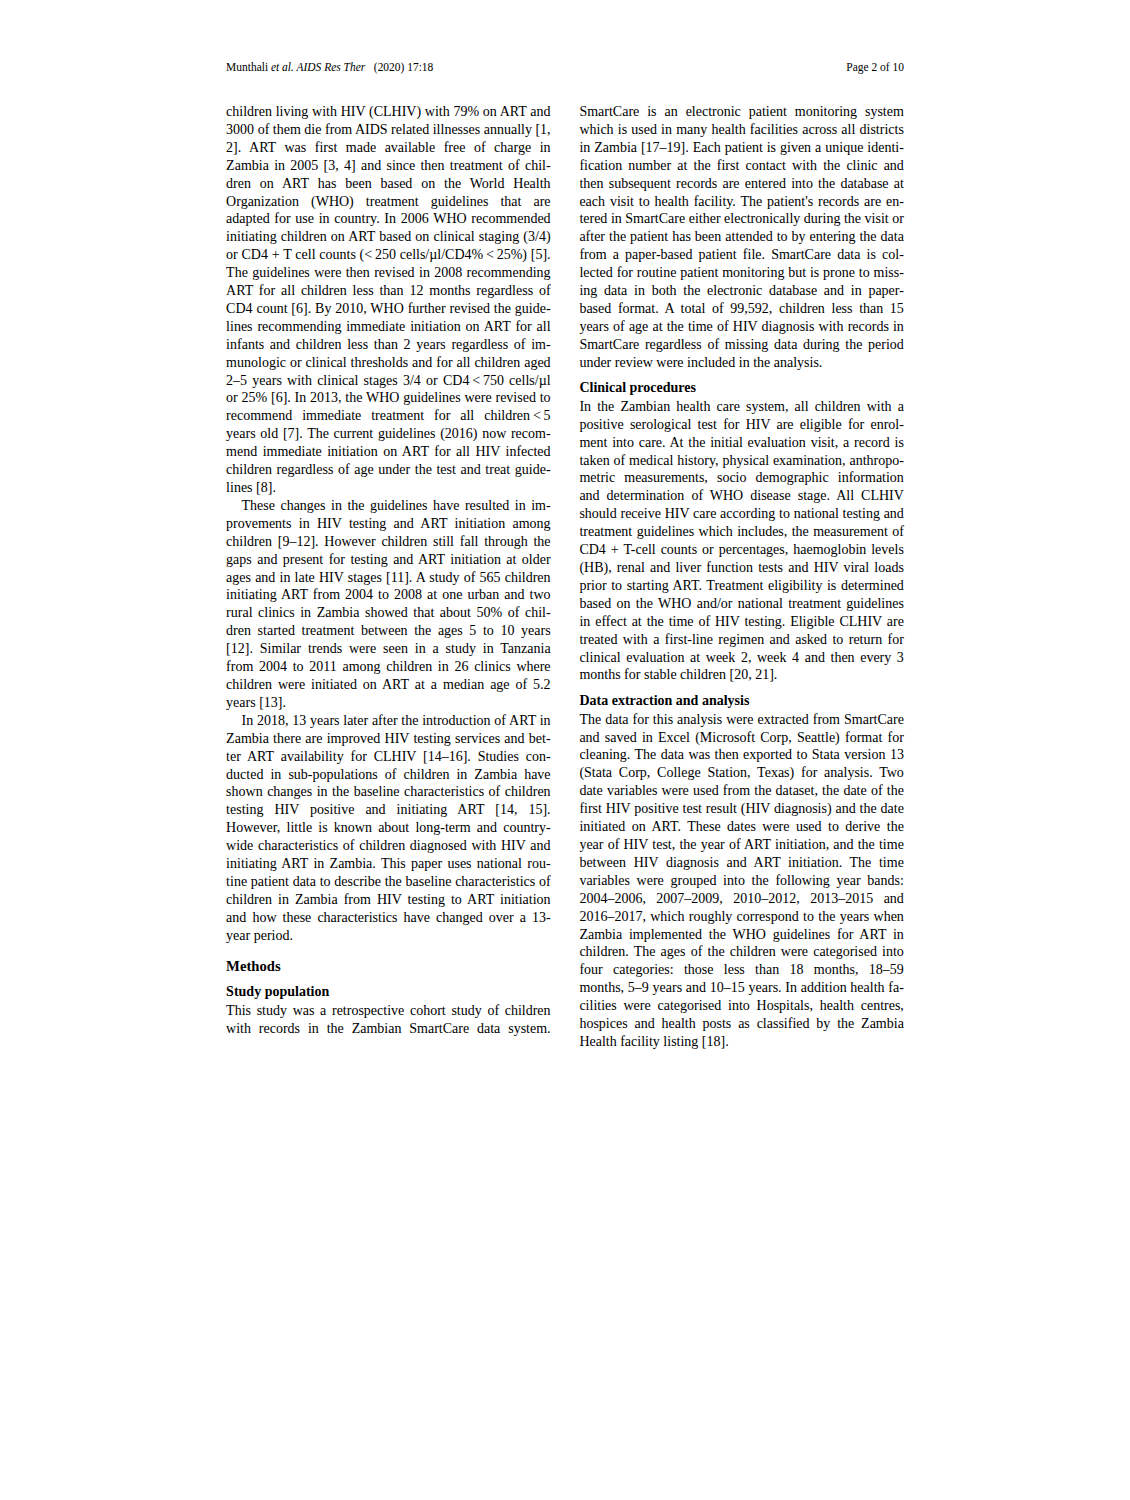Munthali et al. AIDS Res Ther (2020) 17:18
Page 2 of 10
children living with HIV (CLHIV) with 79% on ART and 3000 of them die from AIDS related illnesses annually [1, 2]. ART was first made available free of charge in Zambia in 2005 [3, 4] and since then treatment of children on ART has been based on the World Health Organization (WHO) treatment guidelines that are adapted for use in country. In 2006 WHO recommended initiating children on ART based on clinical staging (3/4) or CD4 + T cell counts (< 250 cells/µl/CD4% < 25%) [5]. The guidelines were then revised in 2008 recommending ART for all children less than 12 months regardless of CD4 count [6]. By 2010, WHO further revised the guidelines recommending immediate initiation on ART for all infants and children less than 2 years regardless of immunologic or clinical thresholds and for all children aged 2–5 years with clinical stages 3/4 or CD4 < 750 cells/µl or 25% [6]. In 2013, the WHO guidelines were revised to recommend immediate treatment for all children < 5 years old [7]. The current guidelines (2016) now recommend immediate initiation on ART for all HIV infected children regardless of age under the test and treat guidelines [8].
These changes in the guidelines have resulted in improvements in HIV testing and ART initiation among children [9–12]. However children still fall through the gaps and present for testing and ART initiation at older ages and in late HIV stages [11]. A study of 565 children initiating ART from 2004 to 2008 at one urban and two rural clinics in Zambia showed that about 50% of children started treatment between the ages 5 to 10 years [12]. Similar trends were seen in a study in Tanzania from 2004 to 2011 among children in 26 clinics where children were initiated on ART at a median age of 5.2 years [13].
In 2018, 13 years later after the introduction of ART in Zambia there are improved HIV testing services and better ART availability for CLHIV [14–16]. Studies conducted in sub-populations of children in Zambia have shown changes in the baseline characteristics of children testing HIV positive and initiating ART [14, 15]. However, little is known about long-term and country-wide characteristics of children diagnosed with HIV and initiating ART in Zambia. This paper uses national routine patient data to describe the baseline characteristics of children in Zambia from HIV testing to ART initiation and how these characteristics have changed over a 13-year period.
Methods
Study population
This study was a retrospective cohort study of children with records in the Zambian SmartCare data system. SmartCare is an electronic patient monitoring system which is used in many health facilities across all districts in Zambia [17–19]. Each patient is given a unique identification number at the first contact with the clinic and then subsequent records are entered into the database at each visit to health facility. The patient's records are entered in SmartCare either electronically during the visit or after the patient has been attended to by entering the data from a paper-based patient file. SmartCare data is collected for routine patient monitoring but is prone to missing data in both the electronic database and in paper-based format. A total of 99,592, children less than 15 years of age at the time of HIV diagnosis with records in SmartCare regardless of missing data during the period under review were included in the analysis.
Clinical procedures
In the Zambian health care system, all children with a positive serological test for HIV are eligible for enrolment into care. At the initial evaluation visit, a record is taken of medical history, physical examination, anthropometric measurements, socio demographic information and determination of WHO disease stage. All CLHIV should receive HIV care according to national testing and treatment guidelines which includes, the measurement of CD4 + T-cell counts or percentages, haemoglobin levels (HB), renal and liver function tests and HIV viral loads prior to starting ART. Treatment eligibility is determined based on the WHO and/or national treatment guidelines in effect at the time of HIV testing. Eligible CLHIV are treated with a first-line regimen and asked to return for clinical evaluation at week 2, week 4 and then every 3 months for stable children [20, 21].
Data extraction and analysis
The data for this analysis were extracted from SmartCare and saved in Excel (Microsoft Corp, Seattle) format for cleaning. The data was then exported to Stata version 13 (Stata Corp, College Station, Texas) for analysis. Two date variables were used from the dataset, the date of the first HIV positive test result (HIV diagnosis) and the date initiated on ART. These dates were used to derive the year of HIV test, the year of ART initiation, and the time between HIV diagnosis and ART initiation. The time variables were grouped into the following year bands: 2004–2006, 2007–2009, 2010–2012, 2013–2015 and 2016–2017, which roughly correspond to the years when Zambia implemented the WHO guidelines for ART in children. The ages of the children were categorised into four categories: those less than 18 months, 18–59 months, 5–9 years and 10–15 years. In addition health facilities were categorised into Hospitals, health centres, hospices and health posts as classified by the Zambia Health facility listing [18].